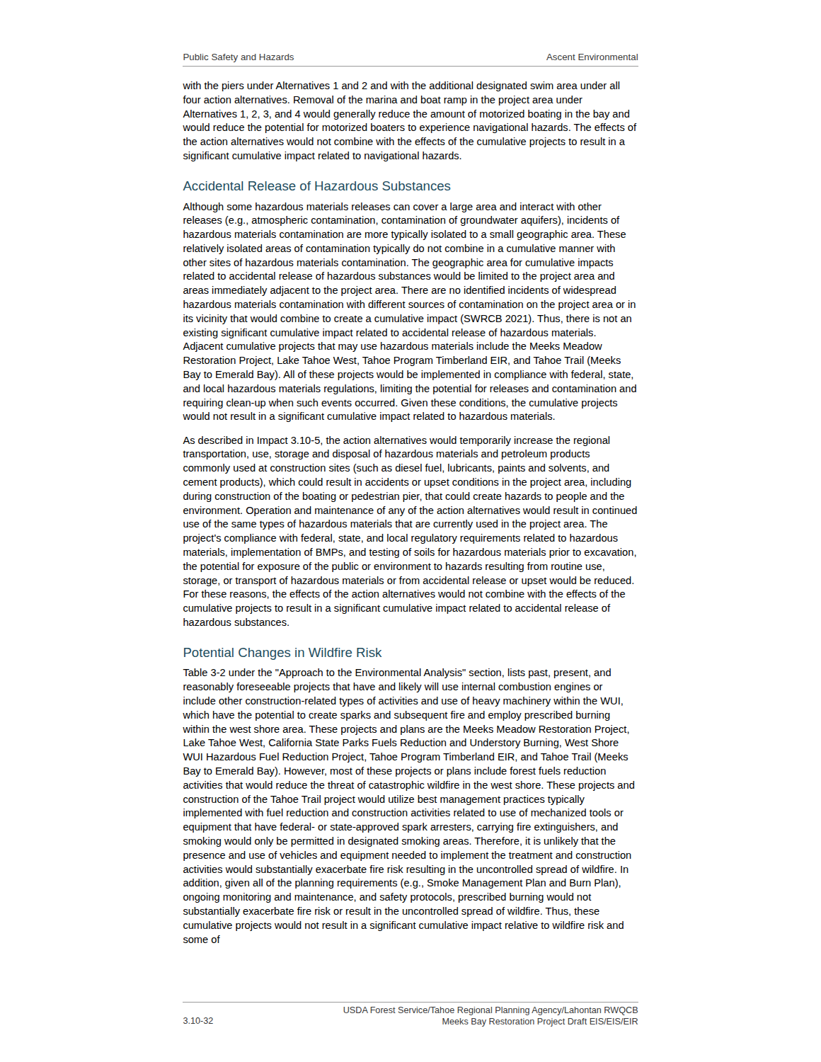Public Safety and Hazards
Ascent Environmental
with the piers under Alternatives 1 and 2 and with the additional designated swim area under all four action alternatives. Removal of the marina and boat ramp in the project area under Alternatives 1, 2, 3, and 4 would generally reduce the amount of motorized boating in the bay and would reduce the potential for motorized boaters to experience navigational hazards. The effects of the action alternatives would not combine with the effects of the cumulative projects to result in a significant cumulative impact related to navigational hazards.
Accidental Release of Hazardous Substances
Although some hazardous materials releases can cover a large area and interact with other releases (e.g., atmospheric contamination, contamination of groundwater aquifers), incidents of hazardous materials contamination are more typically isolated to a small geographic area. These relatively isolated areas of contamination typically do not combine in a cumulative manner with other sites of hazardous materials contamination. The geographic area for cumulative impacts related to accidental release of hazardous substances would be limited to the project area and areas immediately adjacent to the project area. There are no identified incidents of widespread hazardous materials contamination with different sources of contamination on the project area or in its vicinity that would combine to create a cumulative impact (SWRCB 2021). Thus, there is not an existing significant cumulative impact related to accidental release of hazardous materials. Adjacent cumulative projects that may use hazardous materials include the Meeks Meadow Restoration Project, Lake Tahoe West, Tahoe Program Timberland EIR, and Tahoe Trail (Meeks Bay to Emerald Bay). All of these projects would be implemented in compliance with federal, state, and local hazardous materials regulations, limiting the potential for releases and contamination and requiring clean-up when such events occurred. Given these conditions, the cumulative projects would not result in a significant cumulative impact related to hazardous materials.
As described in Impact 3.10-5, the action alternatives would temporarily increase the regional transportation, use, storage and disposal of hazardous materials and petroleum products commonly used at construction sites (such as diesel fuel, lubricants, paints and solvents, and cement products), which could result in accidents or upset conditions in the project area, including during construction of the boating or pedestrian pier, that could create hazards to people and the environment. Operation and maintenance of any of the action alternatives would result in continued use of the same types of hazardous materials that are currently used in the project area. The project's compliance with federal, state, and local regulatory requirements related to hazardous materials, implementation of BMPs, and testing of soils for hazardous materials prior to excavation, the potential for exposure of the public or environment to hazards resulting from routine use, storage, or transport of hazardous materials or from accidental release or upset would be reduced. For these reasons, the effects of the action alternatives would not combine with the effects of the cumulative projects to result in a significant cumulative impact related to accidental release of hazardous substances.
Potential Changes in Wildfire Risk
Table 3-2 under the "Approach to the Environmental Analysis" section, lists past, present, and reasonably foreseeable projects that have and likely will use internal combustion engines or include other construction-related types of activities and use of heavy machinery within the WUI, which have the potential to create sparks and subsequent fire and employ prescribed burning within the west shore area. These projects and plans are the Meeks Meadow Restoration Project, Lake Tahoe West, California State Parks Fuels Reduction and Understory Burning, West Shore WUI Hazardous Fuel Reduction Project, Tahoe Program Timberland EIR, and Tahoe Trail (Meeks Bay to Emerald Bay). However, most of these projects or plans include forest fuels reduction activities that would reduce the threat of catastrophic wildfire in the west shore. These projects and construction of the Tahoe Trail project would utilize best management practices typically implemented with fuel reduction and construction activities related to use of mechanized tools or equipment that have federal- or state-approved spark arresters, carrying fire extinguishers, and smoking would only be permitted in designated smoking areas. Therefore, it is unlikely that the presence and use of vehicles and equipment needed to implement the treatment and construction activities would substantially exacerbate fire risk resulting in the uncontrolled spread of wildfire. In addition, given all of the planning requirements (e.g., Smoke Management Plan and Burn Plan), ongoing monitoring and maintenance, and safety protocols, prescribed burning would not substantially exacerbate fire risk or result in the uncontrolled spread of wildfire. Thus, these cumulative projects would not result in a significant cumulative impact relative to wildfire risk and some of
3.10-32
USDA Forest Service/Tahoe Regional Planning Agency/Lahontan RWQCB
Meeks Bay Restoration Project Draft EIS/EIS/EIR